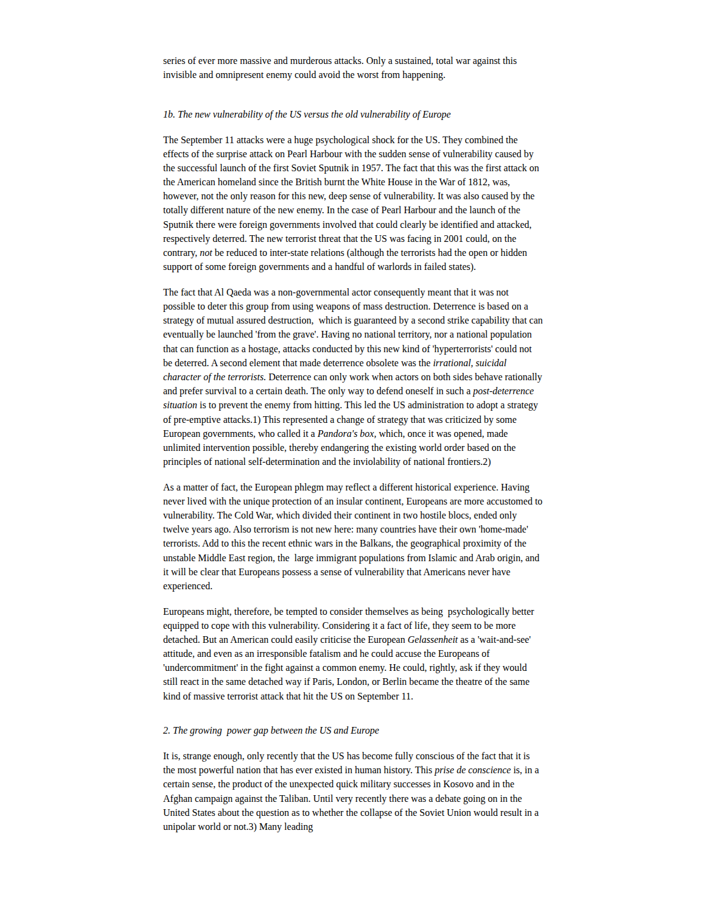series of ever more massive and murderous attacks. Only a sustained, total war against this invisible and omnipresent enemy could avoid the worst from happening.
1b. The new vulnerability of the US versus the old vulnerability of Europe
The September 11 attacks were a huge psychological shock for the US. They combined the effects of the surprise attack on Pearl Harbour with the sudden sense of vulnerability caused by the successful launch of the first Soviet Sputnik in 1957. The fact that this was the first attack on the American homeland since the British burnt the White House in the War of 1812, was, however, not the only reason for this new, deep sense of vulnerability. It was also caused by the totally different nature of the new enemy. In the case of Pearl Harbour and the launch of the Sputnik there were foreign governments involved that could clearly be identified and attacked, respectively deterred. The new terrorist threat that the US was facing in 2001 could, on the contrary, not be reduced to inter-state relations (although the terrorists had the open or hidden support of some foreign governments and a handful of warlords in failed states).
The fact that Al Qaeda was a non-governmental actor consequently meant that it was not possible to deter this group from using weapons of mass destruction. Deterrence is based on a strategy of mutual assured destruction, which is guaranteed by a second strike capability that can eventually be launched 'from the grave'. Having no national territory, nor a national population that can function as a hostage, attacks conducted by this new kind of 'hyperterrorists' could not be deterred. A second element that made deterrence obsolete was the irrational, suicidal character of the terrorists. Deterrence can only work when actors on both sides behave rationally and prefer survival to a certain death. The only way to defend oneself in such a post-deterrence situation is to prevent the enemy from hitting. This led the US administration to adopt a strategy of pre-emptive attacks.1) This represented a change of strategy that was criticized by some European governments, who called it a Pandora's box, which, once it was opened, made unlimited intervention possible, thereby endangering the existing world order based on the principles of national self-determination and the inviolability of national frontiers.2)
As a matter of fact, the European phlegm may reflect a different historical experience. Having never lived with the unique protection of an insular continent, Europeans are more accustomed to vulnerability. The Cold War, which divided their continent in two hostile blocs, ended only twelve years ago. Also terrorism is not new here: many countries have their own 'home-made' terrorists. Add to this the recent ethnic wars in the Balkans, the geographical proximity of the unstable Middle East region, the large immigrant populations from Islamic and Arab origin, and it will be clear that Europeans possess a sense of vulnerability that Americans never have experienced.
Europeans might, therefore, be tempted to consider themselves as being psychologically better equipped to cope with this vulnerability. Considering it a fact of life, they seem to be more detached. But an American could easily criticise the European Gelassenheit as a 'wait-and-see' attitude, and even as an irresponsible fatalism and he could accuse the Europeans of 'undercommitment' in the fight against a common enemy. He could, rightly, ask if they would still react in the same detached way if Paris, London, or Berlin became the theatre of the same kind of massive terrorist attack that hit the US on September 11.
2. The growing power gap between the US and Europe
It is, strange enough, only recently that the US has become fully conscious of the fact that it is the most powerful nation that has ever existed in human history. This prise de conscience is, in a certain sense, the product of the unexpected quick military successes in Kosovo and in the Afghan campaign against the Taliban. Until very recently there was a debate going on in the United States about the question as to whether the collapse of the Soviet Union would result in a unipolar world or not.3) Many leading